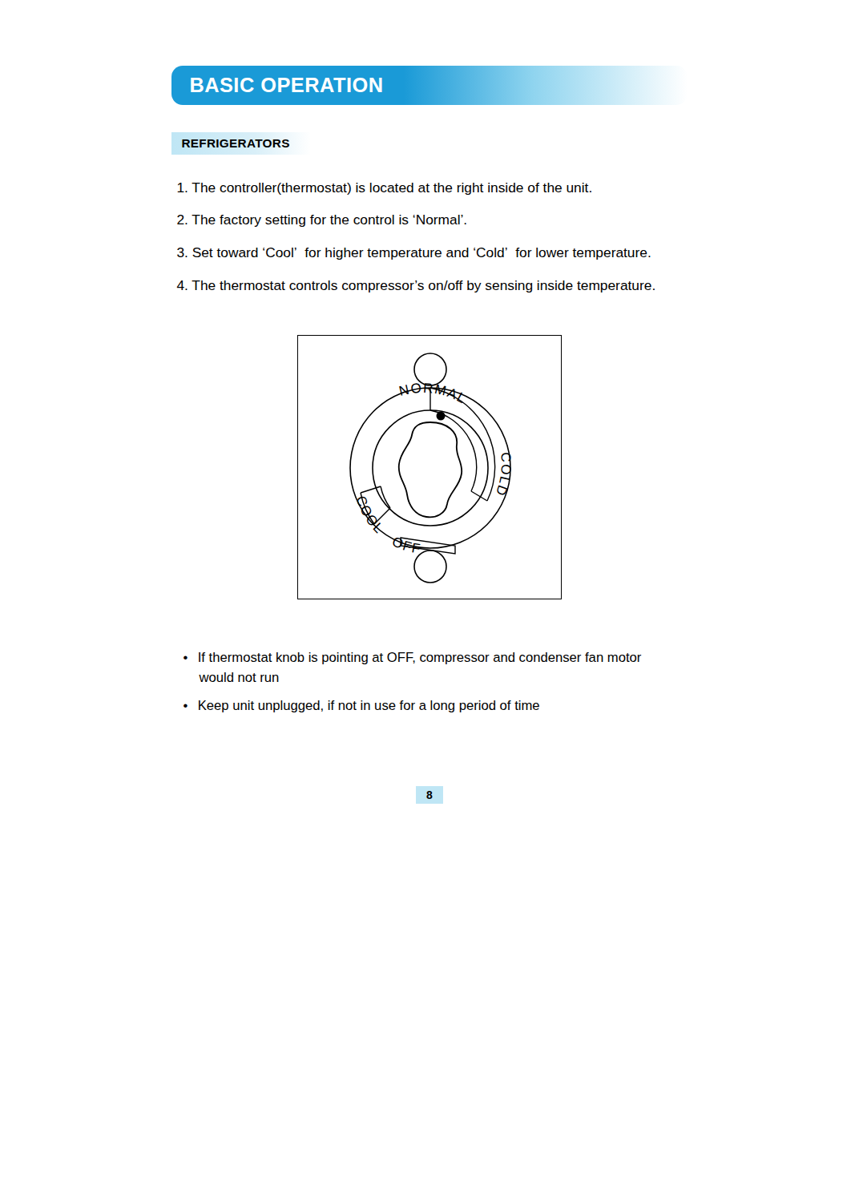BASIC OPERATION
REFRIGERATORS
1. The controller(thermostat) is located at the right inside of the unit.
2. The factory setting for the control is ‘Normal’.
3. Set toward ‘Cool’ for higher temperature and ‘Cold’ for lower temperature.
4. The thermostat controls compressor’s on/off by sensing inside temperature.
NORMAL COLD OFF COOL
If thermostat knob is pointing at OFF, compressor and condenser fan motorwould not run
Keep unit unplugged, if not in use for a long period of time
8